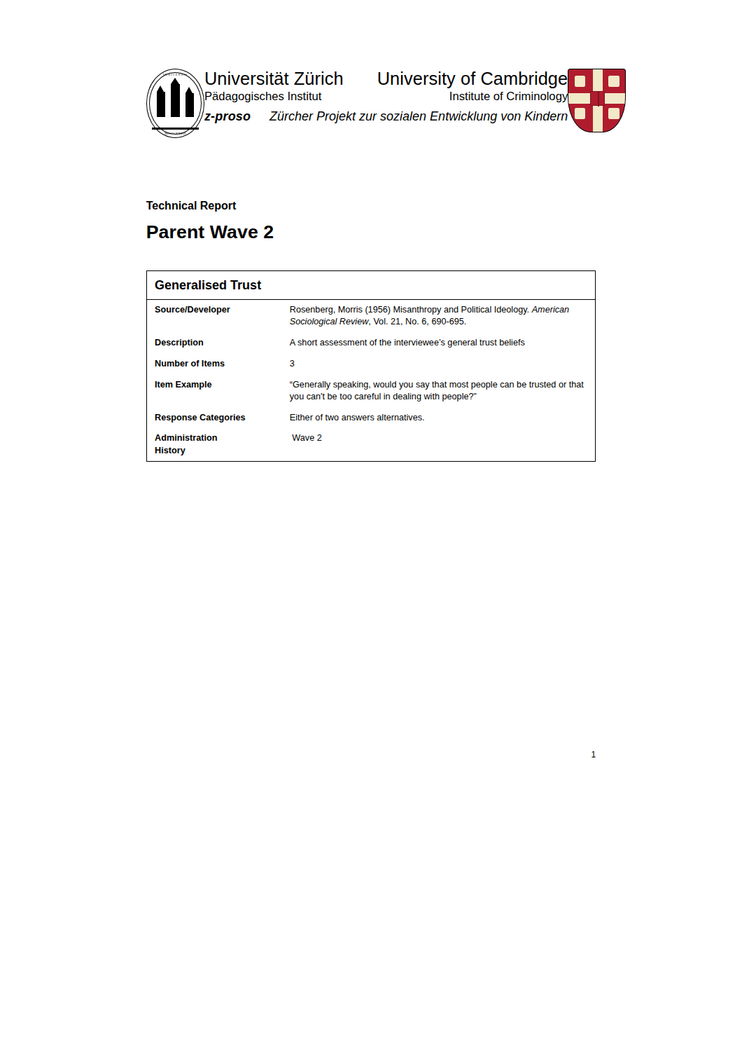| TURICENSIS MDCCCXXXIII | / Universität Zürich Pädagogisches Institut / University of Cambridge Institute of Criminology / z-proso Zürcher Projekt zur sozialen Entwicklung von Kindern | |
Technical Report
Parent Wave 2
Generalised Trust
| Source/Developer | Rosenberg, Morris (1956) Misanthropy and Political Ideology. American Sociological Review , Vol. 21, No. 6, 690-695. |
| Description | A short assessment of the interviewee’s general trust beliefs |
| Number of Items | 3 |
| Item Example | “Generally speaking, would you say that most people can be trusted or that you can't be too careful in dealing with people?” |
| Response Categories | Either of two answers alternatives. |
| Administration History | Wave 2 |
1